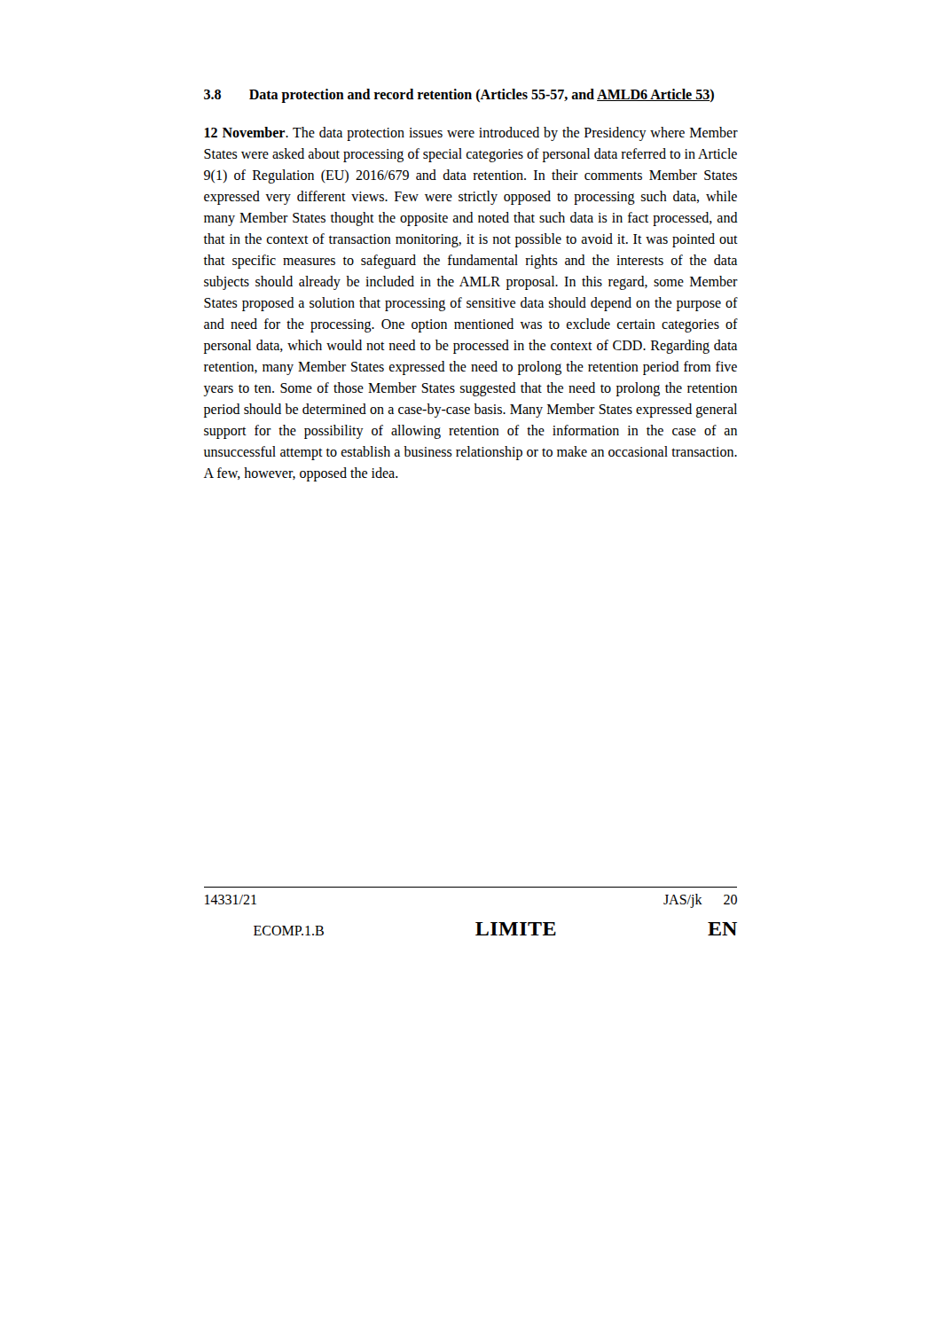3.8 Data protection and record retention (Articles 55-57, and AMLD6 Article 53)
12 November. The data protection issues were introduced by the Presidency where Member States were asked about processing of special categories of personal data referred to in Article 9(1) of Regulation (EU) 2016/679 and data retention. In their comments Member States expressed very different views. Few were strictly opposed to processing such data, while many Member States thought the opposite and noted that such data is in fact processed, and that in the context of transaction monitoring, it is not possible to avoid it. It was pointed out that specific measures to safeguard the fundamental rights and the interests of the data subjects should already be included in the AMLR proposal. In this regard, some Member States proposed a solution that processing of sensitive data should depend on the purpose of and need for the processing. One option mentioned was to exclude certain categories of personal data, which would not need to be processed in the context of CDD. Regarding data retention, many Member States expressed the need to prolong the retention period from five years to ten. Some of those Member States suggested that the need to prolong the retention period should be determined on a case-by-case basis. Many Member States expressed general support for the possibility of allowing retention of the information in the case of an unsuccessful attempt to establish a business relationship or to make an occasional transaction. A few, however, opposed the idea.
14331/21
JAS/jk
20
ECOMP.1.B
LIMITE
EN